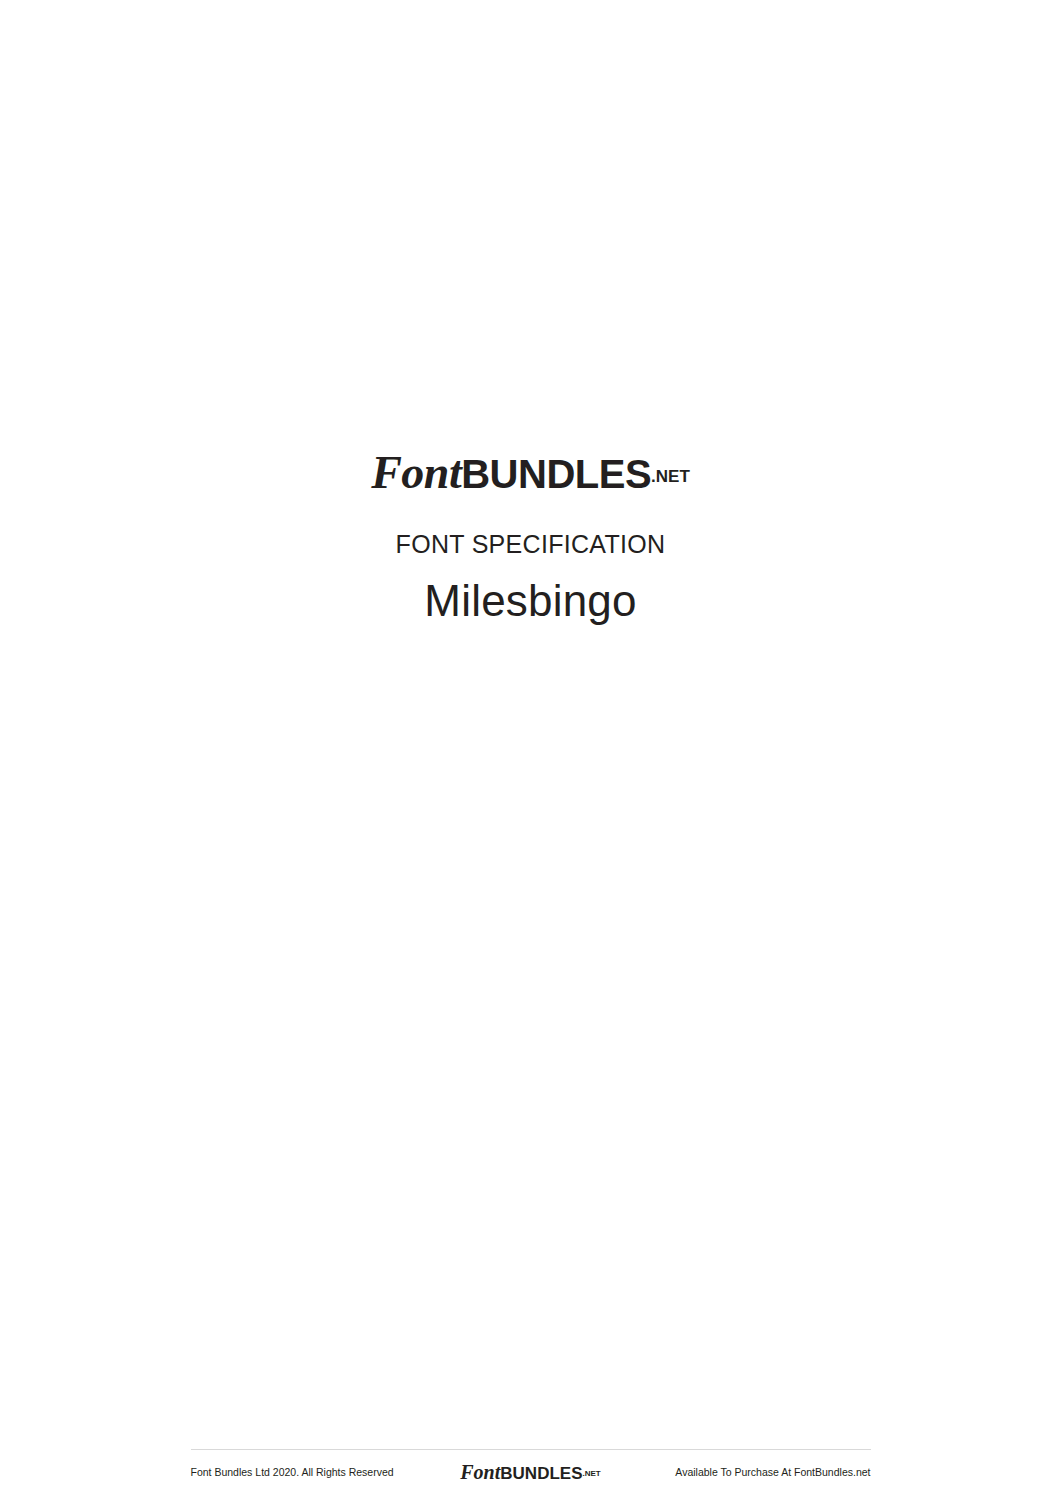Font BUNDLES.NET
FONT SPECIFICATION
Milesbingo
Font Bundles Ltd 2020. All Rights Reserved
Font BUNDLES.NET
Available To Purchase At FontBundles.net